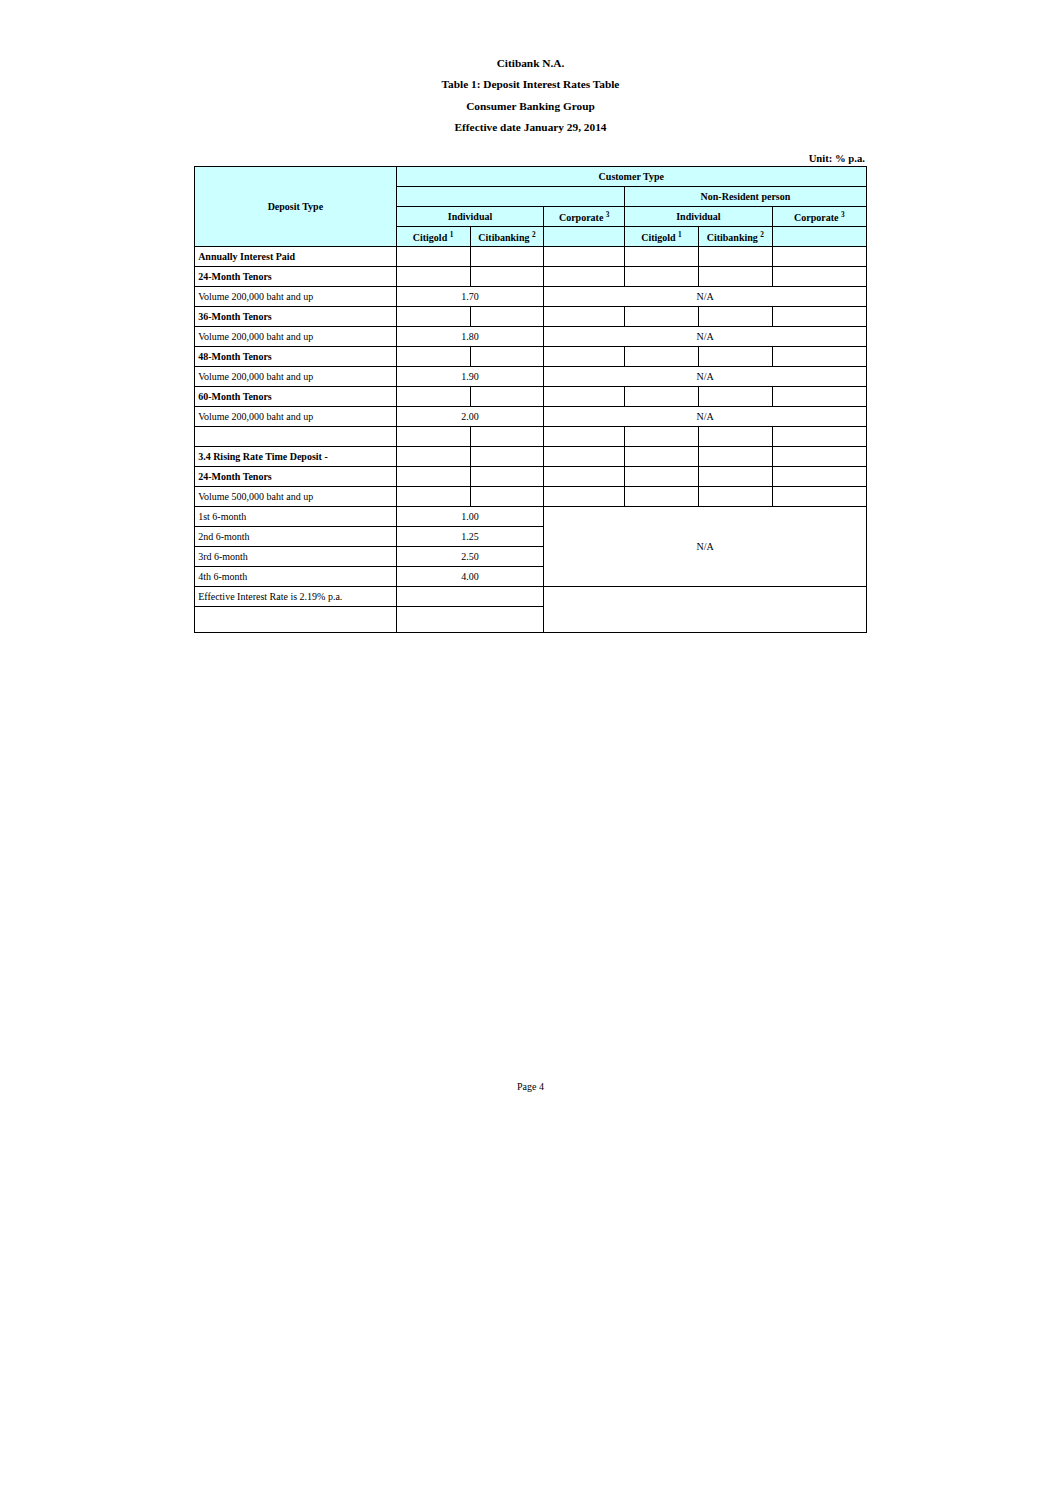Citibank N.A.
Table 1: Deposit Interest Rates Table
Consumer Banking Group
Effective date January 29, 2014
Unit: % p.a.
| Deposit Type | Customer Type |
| | Non-Resident person |
| Individual | Corporate 3 | Individual | Corporate 3 |
| Citigold 1 | Citibanking 2 | | Citigold 1 | Citibanking 2 | |
| Annually Interest Paid | | | | | | |
| 24-Month Tenors | | | | | | |
| Volume 200,000 baht and up | 1.70 | N/A |
| 36-Month Tenors | | | | | | |
| Volume 200,000 baht and up | 1.80 | N/A |
| 48-Month Tenors | | | | | | |
| Volume 200,000 baht and up | 1.90 | N/A |
| 60-Month Tenors | | | | | | |
| Volume 200,000 baht and up | 2.00 | N/A |
| 3.4 Rising Rate Time Deposit - | | | | | | |
| 24-Month Tenors | | | | | | |
| Volume 500,000 baht and up | | | | | | |
| 1st 6-month | 1.00 | N/A |
| 2nd 6-month | 1.25 |
| 3rd 6-month | 2.50 |
| 4th 6-month | 4.00 |
| Effective Interest Rate is 2.19% p.a. | | |
Page 4